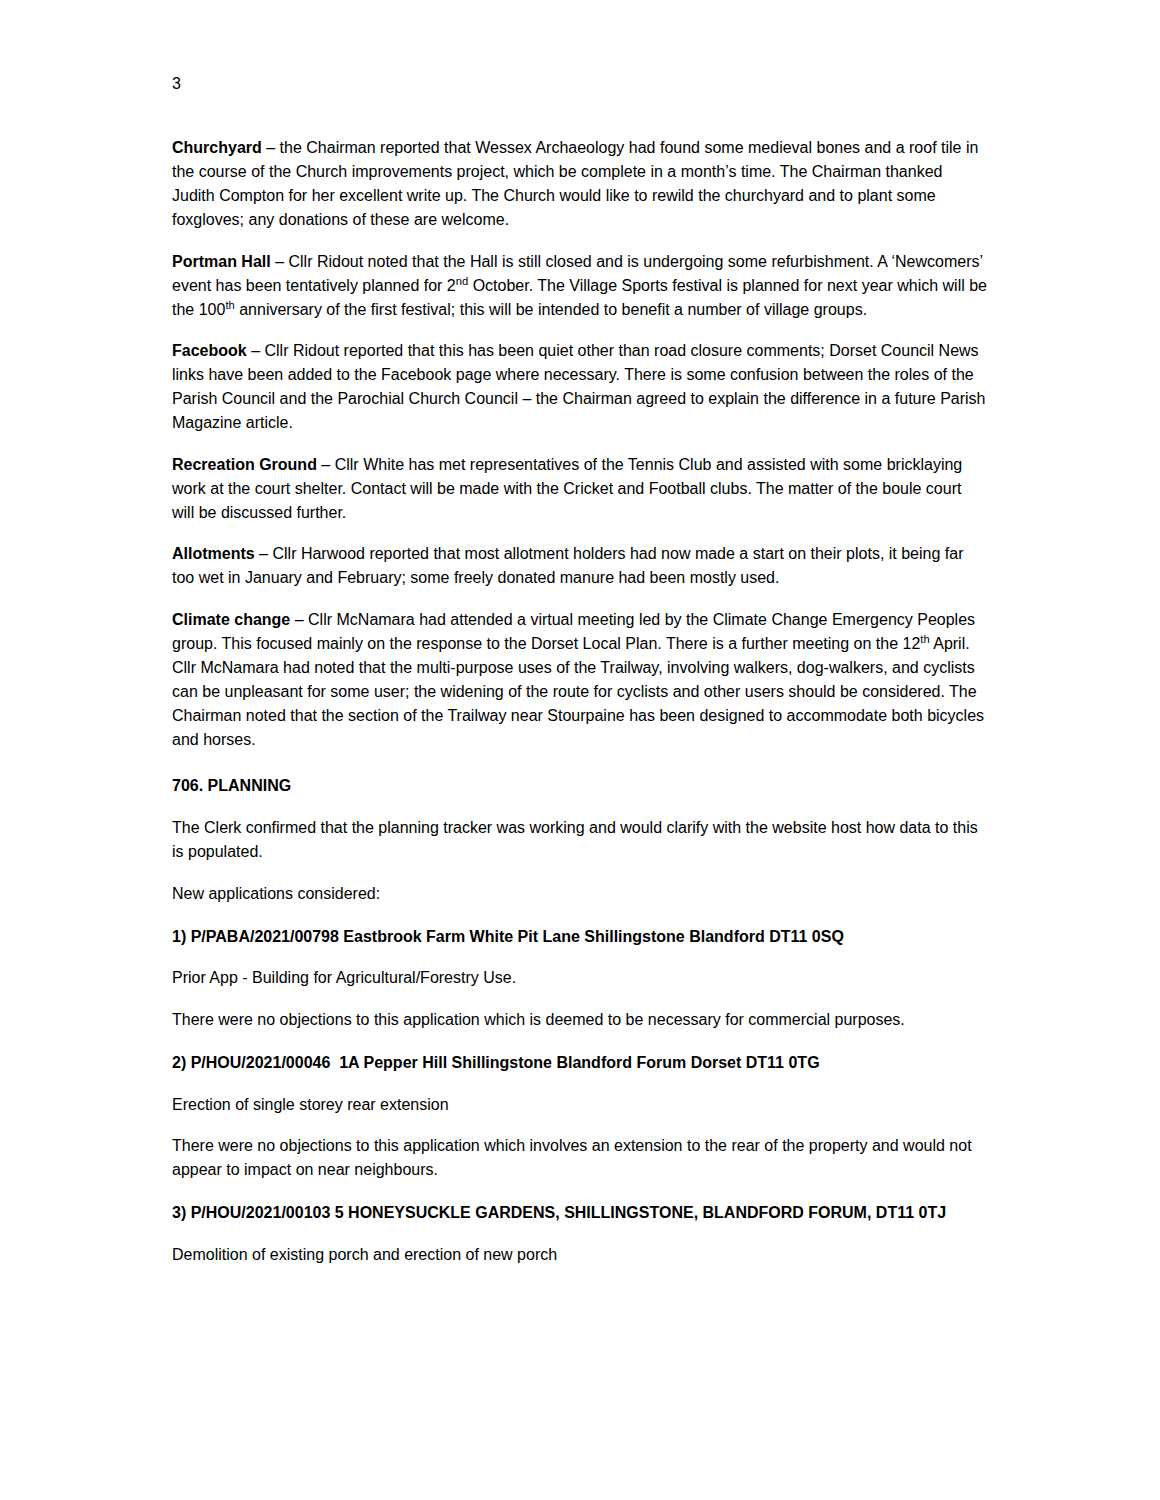3
Churchyard – the Chairman reported that Wessex Archaeology had found some medieval bones and a roof tile in the course of the Church improvements project, which be complete in a month’s time. The Chairman thanked Judith Compton for her excellent write up. The Church would like to rewild the churchyard and to plant some foxgloves; any donations of these are welcome.
Portman Hall – Cllr Ridout noted that the Hall is still closed and is undergoing some refurbishment. A ‘Newcomers’ event has been tentatively planned for 2nd October. The Village Sports festival is planned for next year which will be the 100th anniversary of the first festival; this will be intended to benefit a number of village groups.
Facebook – Cllr Ridout reported that this has been quiet other than road closure comments; Dorset Council News links have been added to the Facebook page where necessary. There is some confusion between the roles of the Parish Council and the Parochial Church Council – the Chairman agreed to explain the difference in a future Parish Magazine article.
Recreation Ground – Cllr White has met representatives of the Tennis Club and assisted with some bricklaying work at the court shelter. Contact will be made with the Cricket and Football clubs. The matter of the boule court will be discussed further.
Allotments – Cllr Harwood reported that most allotment holders had now made a start on their plots, it being far too wet in January and February; some freely donated manure had been mostly used.
Climate change – Cllr McNamara had attended a virtual meeting led by the Climate Change Emergency Peoples group. This focused mainly on the response to the Dorset Local Plan. There is a further meeting on the 12th April. Cllr McNamara had noted that the multi-purpose uses of the Trailway, involving walkers, dog-walkers, and cyclists can be unpleasant for some user; the widening of the route for cyclists and other users should be considered. The Chairman noted that the section of the Trailway near Stourpaine has been designed to accommodate both bicycles and horses.
706. PLANNING
The Clerk confirmed that the planning tracker was working and would clarify with the website host how data to this is populated.
New applications considered:
1) P/PABA/2021/00798 Eastbrook Farm White Pit Lane Shillingstone Blandford DT11 0SQ
Prior App - Building for Agricultural/Forestry Use.
There were no objections to this application which is deemed to be necessary for commercial purposes.
2) P/HOU/2021/00046 1A Pepper Hill Shillingstone Blandford Forum Dorset DT11 0TG
Erection of single storey rear extension
There were no objections to this application which involves an extension to the rear of the property and would not appear to impact on near neighbours.
3) P/HOU/2021/00103 5 HONEYSUCKLE GARDENS, SHILLINGSTONE, BLANDFORD FORUM, DT11 0TJ
Demolition of existing porch and erection of new porch